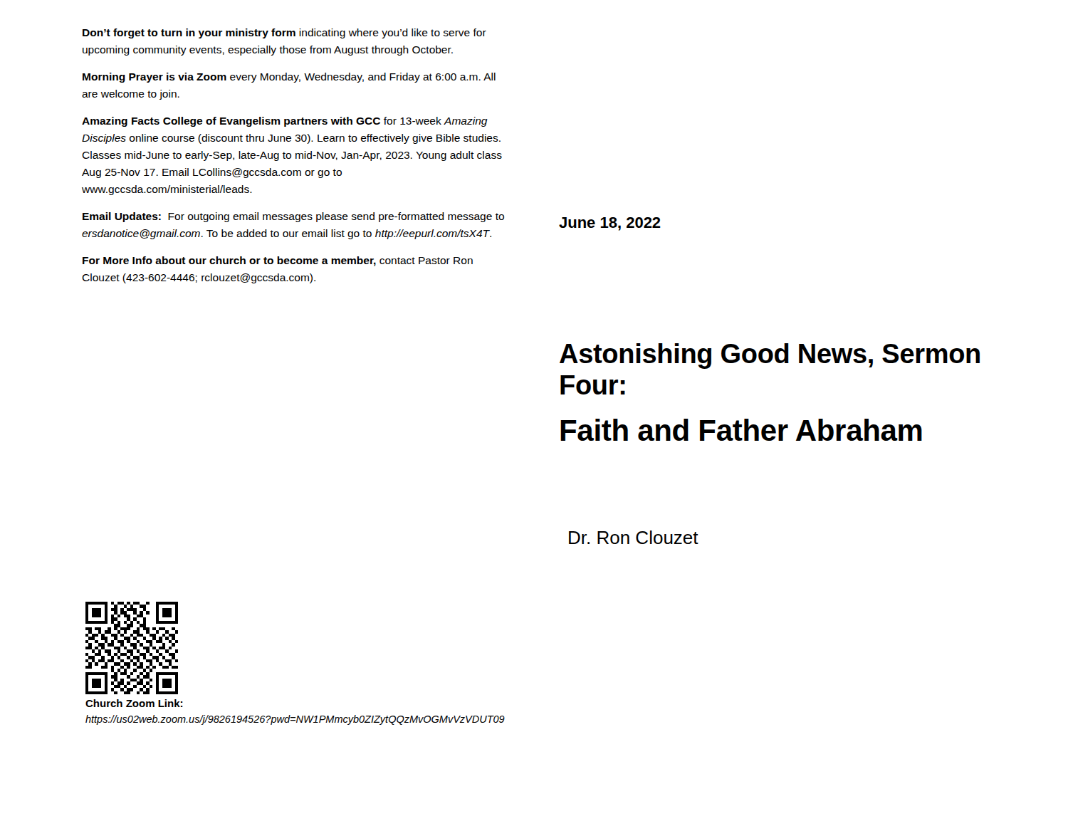Don’t forget to turn in your ministry form indicating where you’d like to serve for upcoming community events, especially those from August through October.
Morning Prayer is via Zoom every Monday, Wednesday, and Friday at 6:00 a.m. All are welcome to join.
Amazing Facts College of Evangelism partners with GCC for 13-week Amazing Disciples online course (discount thru June 30). Learn to effectively give Bible studies. Classes mid-June to early-Sep, late-Aug to mid-Nov, Jan-Apr, 2023. Young adult class Aug 25-Nov 17. Email LCollins@gccsda.com or go to www.gccsda.com/ministerial/leads.
Email Updates: For outgoing email messages please send pre-formatted message to ersdanotice@gmail.com. To be added to our email list go to http://eepurl.com/tsX4T.
For More Info about our church or to become a member, contact Pastor Ron Clouzet (423-602-4446; rclouzet@gccsda.com).
Church Zoom Link:
https://us02web.zoom.us/j/9826194526?pwd=NW1PMmcyb0ZIZytQQzMvOGMvVzVDUT09
June 18, 2022
Astonishing Good News, Sermon Four:
Faith and Father Abraham
Dr. Ron Clouzet